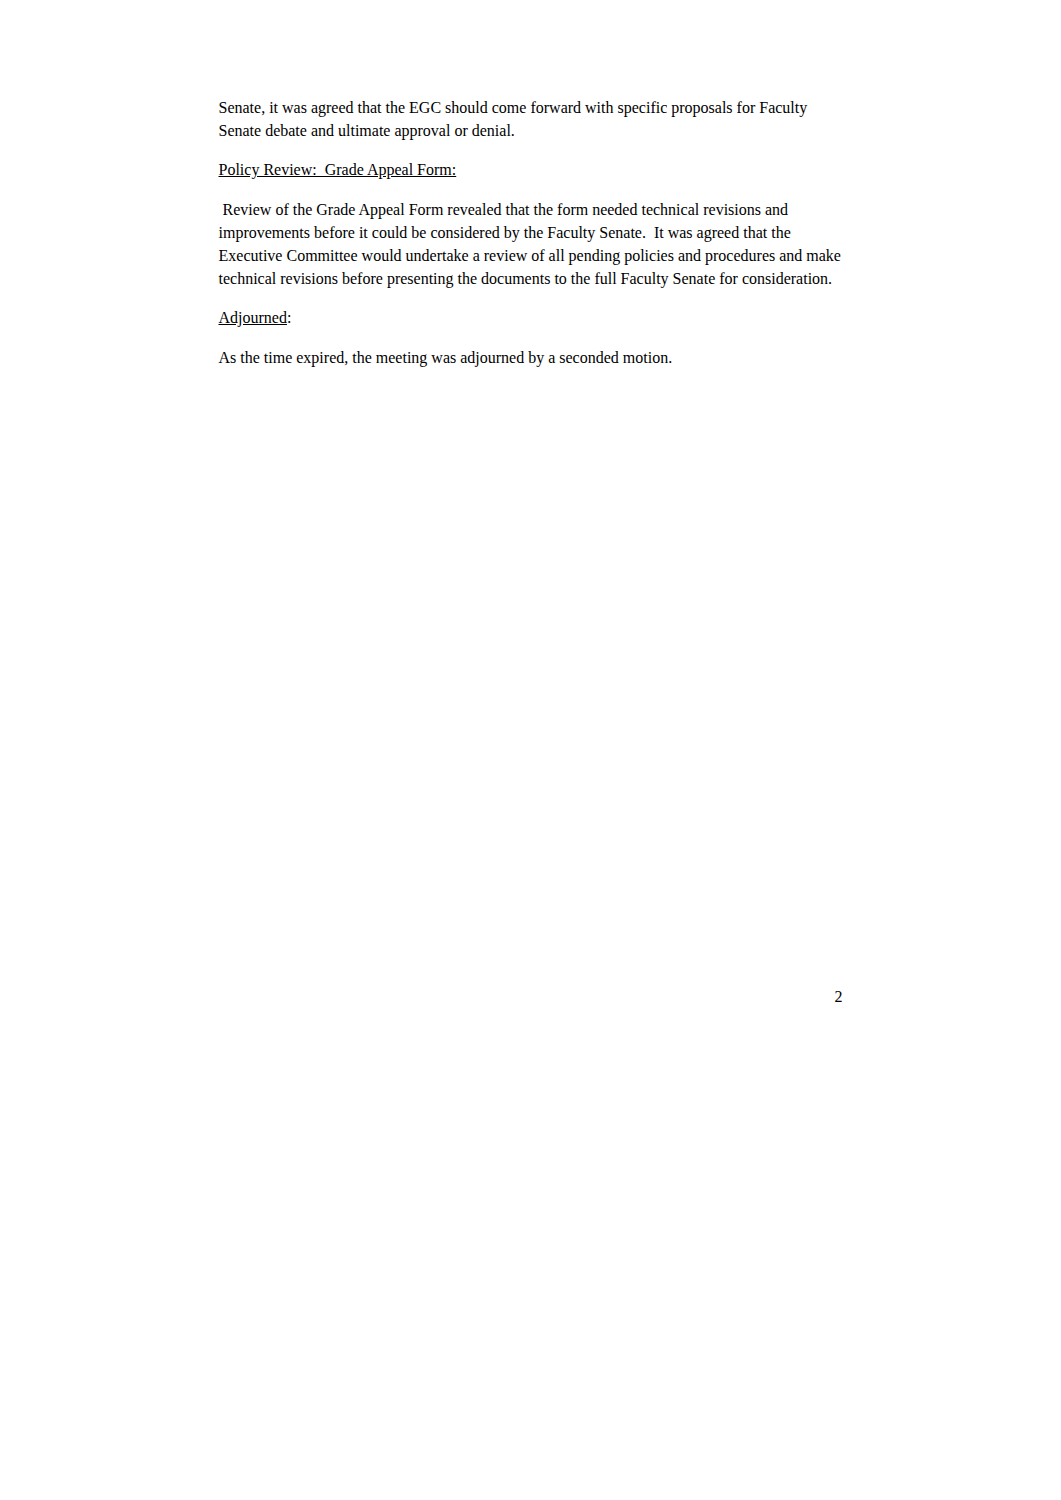Senate, it was agreed that the EGC should come forward with specific proposals for Faculty Senate debate and ultimate approval or denial.
Policy Review: Grade Appeal Form:
Review of the Grade Appeal Form revealed that the form needed technical revisions and improvements before it could be considered by the Faculty Senate. It was agreed that the Executive Committee would undertake a review of all pending policies and procedures and make technical revisions before presenting the documents to the full Faculty Senate for consideration.
Adjourned:
As the time expired, the meeting was adjourned by a seconded motion.
2